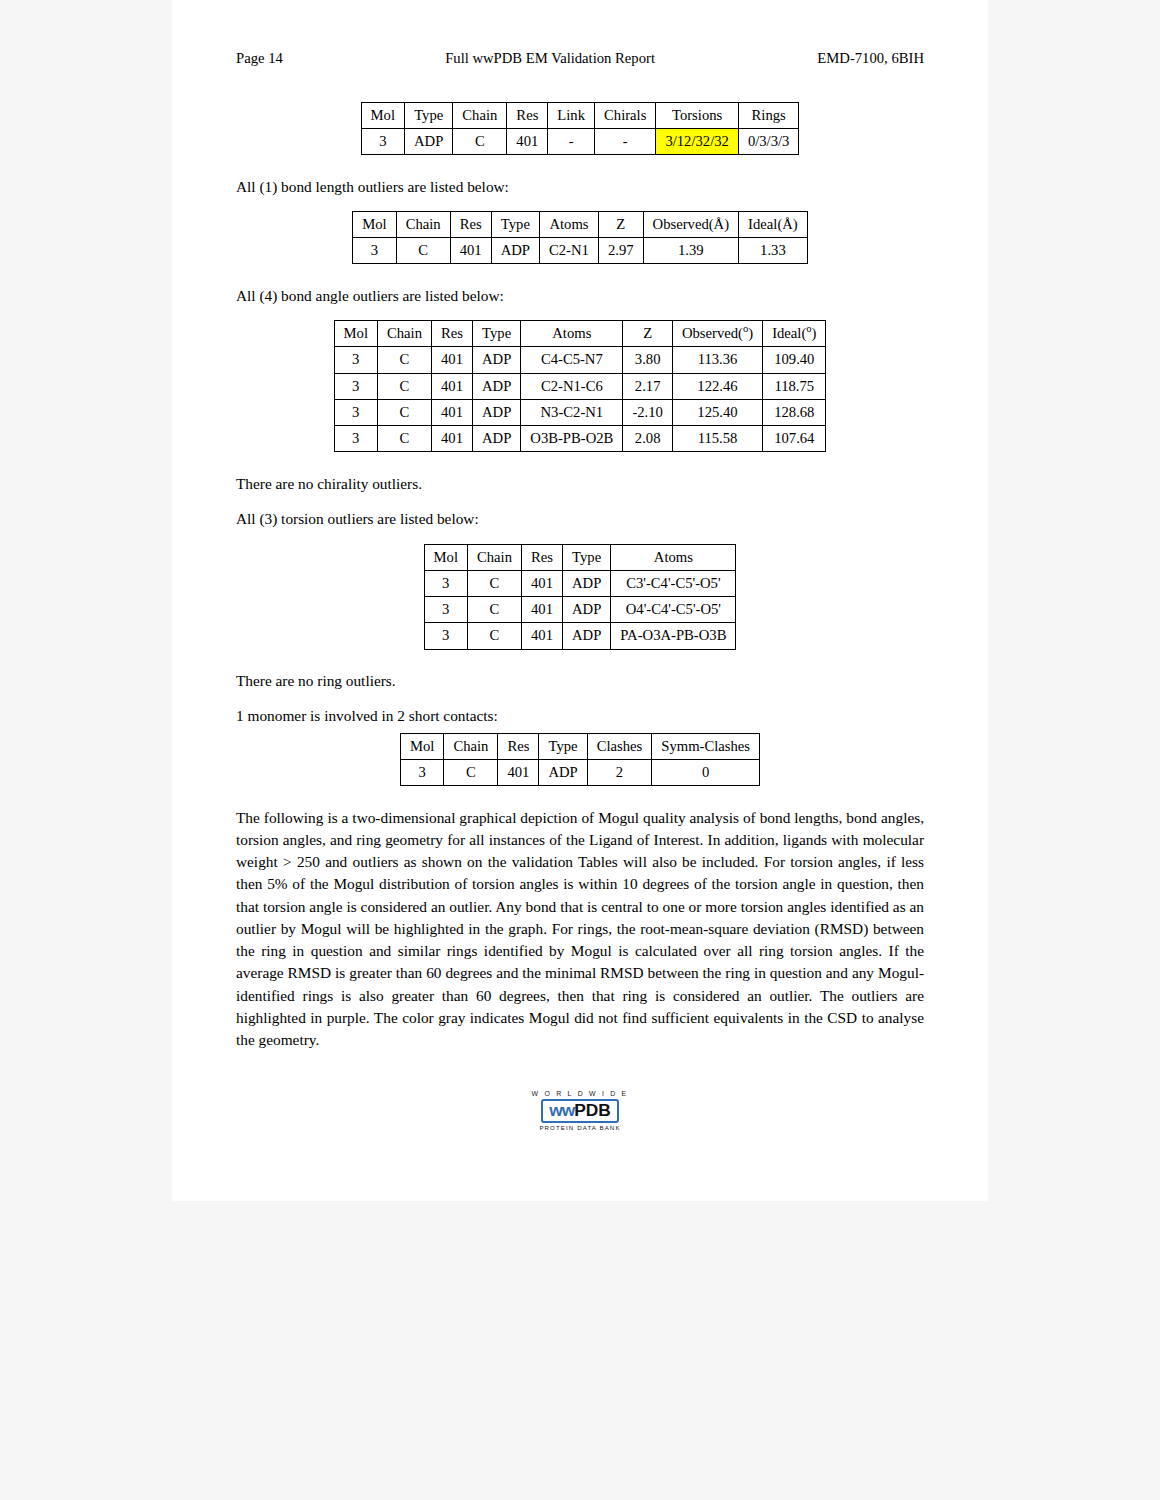Page 14
Full wwPDB EM Validation Report
EMD-7100, 6BIH
| Mol | Type | Chain | Res | Link | Chirals | Torsions | Rings |
| --- | --- | --- | --- | --- | --- | --- | --- |
| 3 | ADP | C | 401 | - | - | 3/12/32/32 | 0/3/3/3 |
All (1) bond length outliers are listed below:
| Mol | Chain | Res | Type | Atoms | Z | Observed(Å) | Ideal(Å) |
| --- | --- | --- | --- | --- | --- | --- | --- |
| 3 | C | 401 | ADP | C2-N1 | 2.97 | 1.39 | 1.33 |
All (4) bond angle outliers are listed below:
| Mol | Chain | Res | Type | Atoms | Z | Observed( o ) | Ideal( o ) |
| --- | --- | --- | --- | --- | --- | --- | --- |
| 3 | C | 401 | ADP | C4-C5-N7 | 3.80 | 113.36 | 109.40 |
| 3 | C | 401 | ADP | C2-N1-C6 | 2.17 | 122.46 | 118.75 |
| 3 | C | 401 | ADP | N3-C2-N1 | -2.10 | 125.40 | 128.68 |
| 3 | C | 401 | ADP | O3B-PB-O2B | 2.08 | 115.58 | 107.64 |
There are no chirality outliers.
All (3) torsion outliers are listed below:
| Mol | Chain | Res | Type | Atoms |
| --- | --- | --- | --- | --- |
| 3 | C | 401 | ADP | C3'-C4'-C5'-O5' |
| 3 | C | 401 | ADP | O4'-C4'-C5'-O5' |
| 3 | C | 401 | ADP | PA-O3A-PB-O3B |
There are no ring outliers.
1 monomer is involved in 2 short contacts:
| Mol | Chain | Res | Type | Clashes | Symm-Clashes |
| --- | --- | --- | --- | --- | --- |
| 3 | C | 401 | ADP | 2 | 0 |
The following is a two-dimensional graphical depiction of Mogul quality analysis of bond lengths, bond angles, torsion angles, and ring geometry for all instances of the Ligand of Interest. In addition, ligands with molecular weight > 250 and outliers as shown on the validation Tables will also be included. For torsion angles, if less then 5% of the Mogul distribution of torsion angles is within 10 degrees of the torsion angle in question, then that torsion angle is considered an outlier. Any bond that is central to one or more torsion angles identified as an outlier by Mogul will be highlighted in the graph. For rings, the root-mean-square deviation (RMSD) between the ring in question and similar rings identified by Mogul is calculated over all ring torsion angles. If the average RMSD is greater than 60 degrees and the minimal RMSD between the ring in question and any Mogul-identified rings is also greater than 60 degrees, then that ring is considered an outlier. The outliers are highlighted in purple. The color gray indicates Mogul did not find sufficient equivalents in the CSD to analyse the geometry.
W O R L D W I D E
ww PDB
PROTEIN DATA BANK